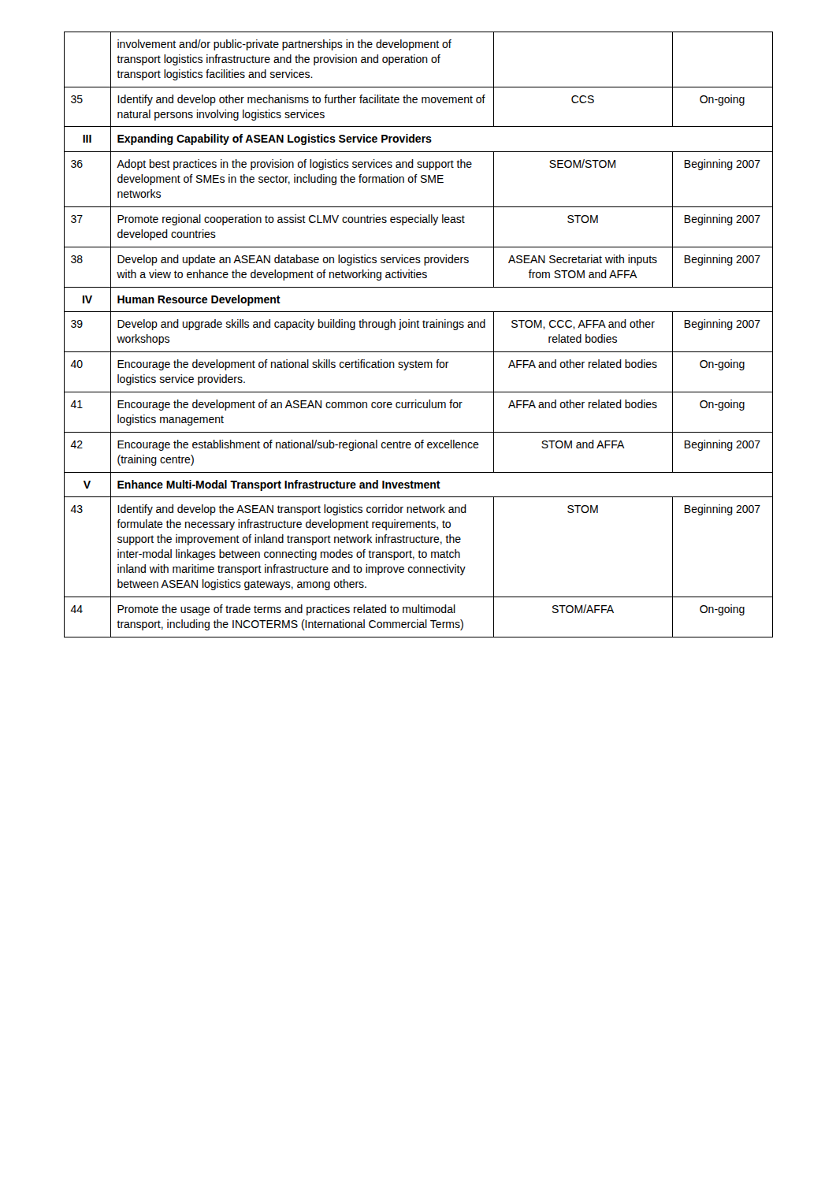| | involvement and/or public-private partnerships in the development of transport logistics infrastructure and the provision and operation of transport logistics facilities and services. | | |
| 35 | Identify and develop other mechanisms to further facilitate the movement of natural persons involving logistics services | CCS | On-going |
| III | Expanding Capability of ASEAN Logistics Service Providers |
| 36 | Adopt best practices in the provision of logistics services and support the development of SMEs in the sector, including the formation of SME networks | SEOM/STOM | Beginning 2007 |
| 37 | Promote regional cooperation to assist CLMV countries especially least developed countries | STOM | Beginning 2007 |
| 38 | Develop and update an ASEAN database on logistics services providers with a view to enhance the development of networking activities | ASEAN Secretariat with inputs from STOM and AFFA | Beginning 2007 |
| IV | Human Resource Development |
| 39 | Develop and upgrade skills and capacity building through joint trainings and workshops | STOM, CCC, AFFA and other related bodies | Beginning 2007 |
| 40 | Encourage the development of national skills certification system for logistics service providers. | AFFA and other related bodies | On-going |
| 41 | Encourage the development of an ASEAN common core curriculum for logistics management | AFFA and other related bodies | On-going |
| 42 | Encourage the establishment of national/sub-regional centre of excellence (training centre) | STOM and AFFA | Beginning 2007 |
| V | Enhance Multi-Modal Transport Infrastructure and Investment |
| 43 | Identify and develop the ASEAN transport logistics corridor network and formulate the necessary infrastructure development requirements, to support the improvement of inland transport network infrastructure, the inter-modal linkages between connecting modes of transport, to match inland with maritime transport infrastructure and to improve connectivity between ASEAN logistics gateways, among others. | STOM | Beginning 2007 |
| 44 | Promote the usage of trade terms and practices related to multimodal transport, including the INCOTERMS (International Commercial Terms) | STOM/AFFA | On-going |